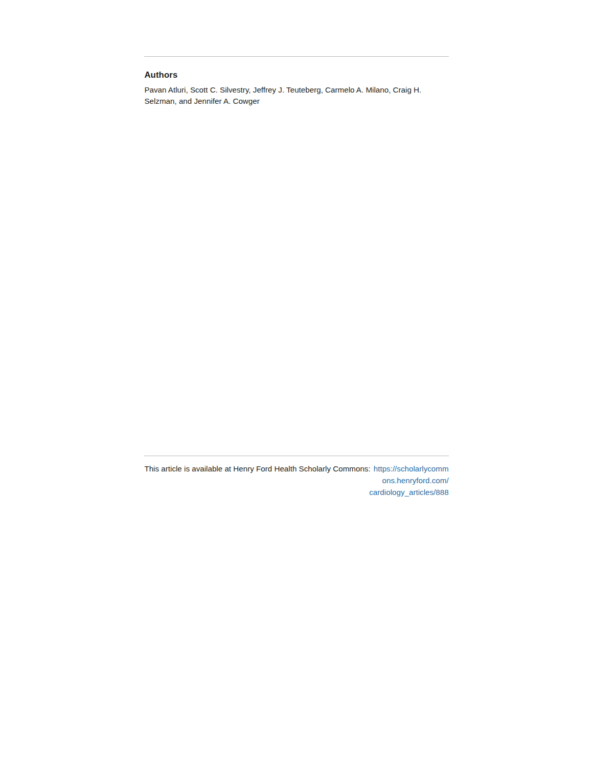Authors
Pavan Atluri, Scott C. Silvestry, Jeffrey J. Teuteberg, Carmelo A. Milano, Craig H. Selzman, and Jennifer A. Cowger
This article is available at Henry Ford Health Scholarly Commons: https://scholarlycommons.henryford.com/
cardiology_articles/888